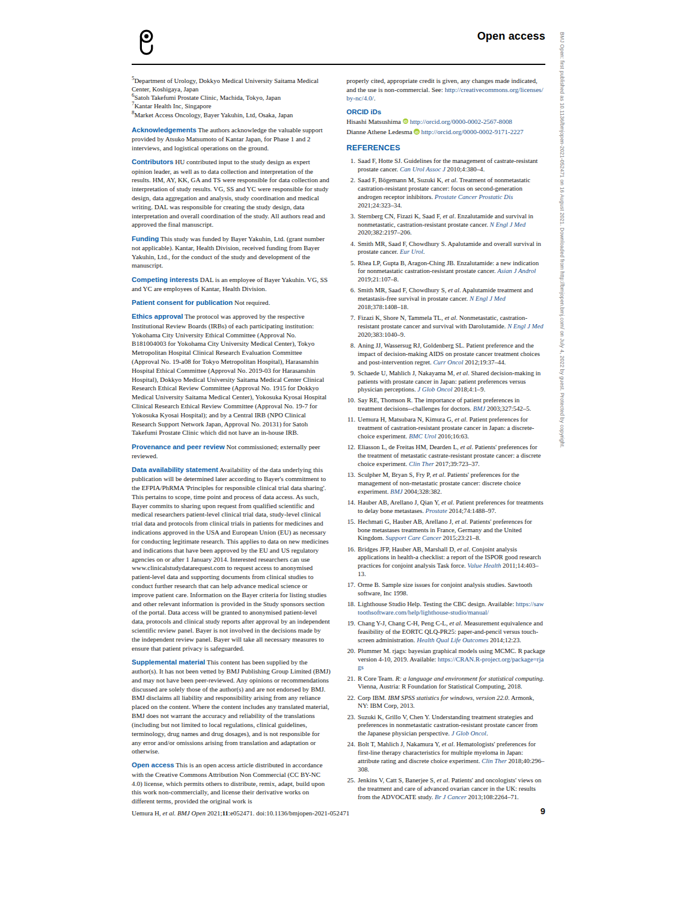Open access
5Department of Urology, Dokkyo Medical University Saitama Medical Center, Koshigaya, Japan
6Satoh Takefumi Prostate Clinic, Machida, Tokyo, Japan
7Kantar Health Inc, Singapore
8Market Access Oncology, Bayer Yakuhin, Ltd, Osaka, Japan
Acknowledgements The authors acknowledge the valuable support provided by Atsuko Matsumoto of Kantar Japan, for Phase 1 and 2 interviews, and logistical operations on the ground.
Contributors HU contributed input to the study design as expert opinion leader, as well as to data collection and interpretation of the results. HM, AY, KK, GA and TS were responsible for data collection and interpretation of study results. VG, SS and YC were responsible for study design, data aggregation and analysis, study coordination and medical writing. DAL was responsible for creating the study design, data interpretation and overall coordination of the study. All authors read and approved the final manuscript.
Funding This study was funded by Bayer Yakuhin, Ltd. (grant number not applicable). Kantar, Health Division, received funding from Bayer Yakuhin, Ltd., for the conduct of the study and development of the manuscript.
Competing interests DAL is an employee of Bayer Yakuhin. VG, SS and YC are employees of Kantar, Health Division.
Patient consent for publication Not required.
Ethics approval The protocol was approved by the respective Institutional Review Boards (IRBs) of each participating institution: Yokohama City University Ethical Committee (Approval No. B181004003 for Yokohama City University Medical Center), Tokyo Metropolitan Hospital Clinical Research Evaluation Committee (Approval No. 19-a08 for Tokyo Metropolitan Hospital), Harasanshin Hospital Ethical Committee (Approval No. 2019-03 for Harasanshin Hospital), Dokkyo Medical University Saitama Medical Center Clinical Research Ethical Review Committee (Approval No. 1915 for Dokkyo Medical University Saitama Medical Center), Yokosuka Kyosai Hospital Clinical Research Ethical Review Committee (Approval No. 19-7 for Yokosuka Kyosai Hospital); and by a Central IRB (NPO Clinical Research Support Network Japan, Approval No. 20131) for Satoh Takefumi Prostate Clinic which did not have an in-house IRB.
Provenance and peer review Not commissioned; externally peer reviewed.
Data availability statement Availability of the data underlying this publication will be determined later according to Bayer's commitment to the EFPIA/PhRMA 'Principles for responsible clinical trial data sharing'. This pertains to scope, time point and process of data access. As such, Bayer commits to sharing upon request from qualified scientific and medical researchers patient-level clinical trial data, study-level clinical trial data and protocols from clinical trials in patients for medicines and indications approved in the USA and European Union (EU) as necessary for conducting legitimate research. This applies to data on new medicines and indications that have been approved by the EU and US regulatory agencies on or after 1 January 2014. Interested researchers can use www.clinicalstudydatarequest.com to request access to anonymised patient-level data and supporting documents from clinical studies to conduct further research that can help advance medical science or improve patient care. Information on the Bayer criteria for listing studies and other relevant information is provided in the Study sponsors section of the portal. Data access will be granted to anonymised patient-level data, protocols and clinical study reports after approval by an independent scientific review panel. Bayer is not involved in the decisions made by the independent review panel. Bayer will take all necessary measures to ensure that patient privacy is safeguarded.
Supplemental material This content has been supplied by the author(s). It has not been vetted by BMJ Publishing Group Limited (BMJ) and may not have been peer-reviewed. Any opinions or recommendations discussed are solely those of the author(s) and are not endorsed by BMJ. BMJ disclaims all liability and responsibility arising from any reliance placed on the content. Where the content includes any translated material, BMJ does not warrant the accuracy and reliability of the translations (including but not limited to local regulations, clinical guidelines, terminology, drug names and drug dosages), and is not responsible for any error and/or omissions arising from translation and adaptation or otherwise.
Open access This is an open access article distributed in accordance with the Creative Commons Attribution Non Commercial (CC BY-NC 4.0) license, which permits others to distribute, remix, adapt, build upon this work non-commercially, and license their derivative works on different terms, provided the original work is
properly cited, appropriate credit is given, any changes made indicated, and the use is non-commercial. See: http://creativecommons.org/licenses/by-nc/4.0/.
ORCID iDs
Hisashi Matsushima http://orcid.org/0000-0002-2567-8008
Dianne Athene Ledesma http://orcid.org/0000-0002-9171-2227
REFERENCES
Saad F, Hotte SJ. Guidelines for the management of castrate-resistant prostate cancer. Can Urol Assoc J 2010;4:380–4.
Saad F, Bögemann M, Suzuki K, et al. Treatment of nonmetastatic castration-resistant prostate cancer: focus on second-generation androgen receptor inhibitors. Prostate Cancer Prostatic Dis 2021;24:323–34.
Sternberg CN, Fizazi K, Saad F, et al. Enzalutamide and survival in nonmetastatic, castration-resistant prostate cancer. N Engl J Med 2020;382:2197–206.
Smith MR, Saad F, Chowdhury S. Apalutamide and overall survival in prostate cancer. Eur Urol.
Rhea LP, Gupta B, Aragon-Ching JB. Enzalutamide: a new indication for nonmetastatic castration-resistant prostate cancer. Asian J Androl 2019;21:107–8.
Smith MR, Saad F, Chowdhury S, et al. Apalutamide treatment and metastasis-free survival in prostate cancer. N Engl J Med 2018;378:1408–18.
Fizazi K, Shore N, Tammela TL, et al. Nonmetastatic, castration-resistant prostate cancer and survival with Darolutamide. N Engl J Med 2020;383:1040–9.
Aning JJ, Wassersug RJ, Goldenberg SL. Patient preference and the impact of decision-making AIDS on prostate cancer treatment choices and post-intervention regret. Curr Oncol 2012;19:37–44.
Schaede U, Mahlich J, Nakayama M, et al. Shared decision-making in patients with prostate cancer in Japan: patient preferences versus physician perceptions. J Glob Oncol 2018;4:1–9.
Say RE, Thomson R. The importance of patient preferences in treatment decisions--challenges for doctors. BMJ 2003;327:542–5.
Uemura H, Matsubara N, Kimura G, et al. Patient preferences for treatment of castration-resistant prostate cancer in Japan: a discrete-choice experiment. BMC Urol 2016;16:63.
Eliasson L, de Freitas HM, Dearden L, et al. Patients' preferences for the treatment of metastatic castrate-resistant prostate cancer: a discrete choice experiment. Clin Ther 2017;39:723–37.
Sculpher M, Bryan S, Fry P, et al. Patients' preferences for the management of non-metastatic prostate cancer: discrete choice experiment. BMJ 2004;328:382.
Hauber AB, Arellano J, Qian Y, et al. Patient preferences for treatments to delay bone metastases. Prostate 2014;74:1488–97.
Hechmati G, Hauber AB, Arellano J, et al. Patients' preferences for bone metastases treatments in France, Germany and the United Kingdom. Support Care Cancer 2015;23:21–8.
Bridges JFP, Hauber AB, Marshall D, et al. Conjoint analysis applications in health-a checklist: a report of the ISPOR good research practices for conjoint analysis Task force. Value Health 2011;14:403–13.
Orme B. Sample size issues for conjoint analysis studies. Sawtooth software, Inc 1998.
Lighthouse Studio Help. Testing the CBC design. Available: https://sawtoothsoftware.com/help/lighthouse-studio/manual/
Chang Y-J, Chang C-H, Peng C-L, et al. Measurement equivalence and feasibility of the EORTC QLQ-PR25: paper-and-pencil versus touch-screen administration. Health Qual Life Outcomes 2014;12:23.
Plummer M. rjags: bayesian graphical models using MCMC. R package version 4-10, 2019. Available: https://CRAN.R-project.org/package=rjags
R Core Team. R: a language and environment for statistical computing. Vienna, Austria: R Foundation for Statistical Computing, 2018.
Corp IBM. IBM SPSS statistics for windows, version 22.0. Armonk, NY: IBM Corp, 2013.
Suzuki K, Grillo V, Chen Y. Understanding treatment strategies and preferences in nonmetastatic castration-resistant prostate cancer from the Japanese physician perspective. J Glob Oncol.
Bolt T, Mahlich J, Nakamura Y, et al. Hematologists' preferences for first-line therapy characteristics for multiple myeloma in Japan: attribute rating and discrete choice experiment. Clin Ther 2018;40:296–308.
Jenkins V, Catt S, Banerjee S, et al. Patients' and oncologists' views on the treatment and care of advanced ovarian cancer in the UK: results from the ADVOCATE study. Br J Cancer 2013;108:2264–71.
Uemura H, et al. BMJ Open 2021;11:e052471. doi:10.1136/bmjopen-2021-052471
9
BMJ Open: first published as 10.1136/bmjopen-2021-052471 on 16 August 2021. Downloaded from http://bmjopen.bmj.com/ on July 4, 2022 by guest. Protected by copyright.